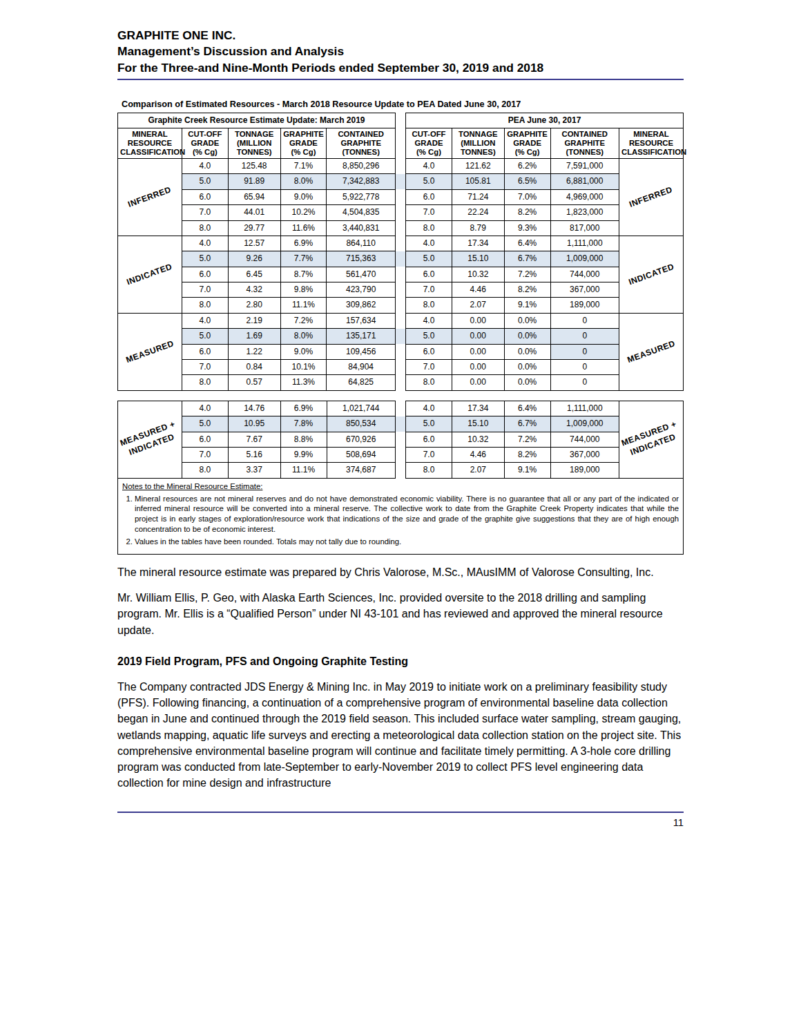GRAPHITE ONE INC.
Management’s Discussion and Analysis
For the Three-and Nine-Month Periods ended September 30, 2019 and 2018
Comparison of Estimated Resources - March 2018 Resource Update to PEA Dated June 30, 2017
| Graphite Creek Resource Estimate Update: March 2019 | | PEA June 30, 2017 |
| MINERAL RESOURCE CLASSIFICATION | CUT-OFF GRADE (% Cg) | TONNAGE (MILLION TONNES) | GRAPHITE GRADE (% Cg) | CONTAINED GRAPHITE (TONNES) | | CUT-OFF GRADE (% Cg) | TONNAGE (MILLION TONNES) | GRAPHITE GRADE (% Cg) | CONTAINED GRAPHITE (TONNES) | MINERAL RESOURCE CLASSIFICATION |
| INFERRED | 4.0 | 125.48 | 7.1% | 8,850,296 | | 4.0 | 121.62 | 6.2% | 7,591,000 | INFERRED |
| 5.0 | 91.89 | 8.0% | 7,342,883 | | 5.0 | 105.81 | 6.5% | 6,881,000 |
| 6.0 | 65.94 | 9.0% | 5,922,778 | | 6.0 | 71.24 | 7.0% | 4,969,000 |
| 7.0 | 44.01 | 10.2% | 4,504,835 | | 7.0 | 22.24 | 8.2% | 1,823,000 |
| 8.0 | 29.77 | 11.6% | 3,440,831 | | 8.0 | 8.79 | 9.3% | 817,000 |
| INDICATED | 4.0 | 12.57 | 6.9% | 864,110 | | 4.0 | 17.34 | 6.4% | 1,111,000 | INDICATED |
| 5.0 | 9.26 | 7.7% | 715,363 | | 5.0 | 15.10 | 6.7% | 1,009,000 |
| 6.0 | 6.45 | 8.7% | 561,470 | | 6.0 | 10.32 | 7.2% | 744,000 |
| 7.0 | 4.32 | 9.8% | 423,790 | | 7.0 | 4.46 | 8.2% | 367,000 |
| 8.0 | 2.80 | 11.1% | 309,862 | | 8.0 | 2.07 | 9.1% | 189,000 |
| MEASURED | 4.0 | 2.19 | 7.2% | 157,634 | | 4.0 | 0.00 | 0.0% | 0 | MEASURED |
| 5.0 | 1.69 | 8.0% | 135,171 | | 5.0 | 0.00 | 0.0% | 0 |
| 6.0 | 1.22 | 9.0% | 109,456 | | 6.0 | 0.00 | 0.0% | 0 |
| 7.0 | 0.84 | 10.1% | 84,904 | | 7.0 | 0.00 | 0.0% | 0 |
| 8.0 | 0.57 | 11.3% | 64,825 | | 8.0 | 0.00 | 0.0% | 0 |
| MEASURED + INDICATED | 4.0 | 14.76 | 6.9% | 1,021,744 | | 4.0 | 17.34 | 6.4% | 1,111,000 | MEASURED + INDICATED |
| 5.0 | 10.95 | 7.8% | 850,534 | | 5.0 | 15.10 | 6.7% | 1,009,000 |
| 6.0 | 7.67 | 8.8% | 670,926 | | 6.0 | 10.32 | 7.2% | 744,000 |
| 7.0 | 5.16 | 9.9% | 508,694 | | 7.0 | 4.46 | 8.2% | 367,000 |
| 8.0 | 3.37 | 11.1% | 374,687 | | 8.0 | 2.07 | 9.1% | 189,000 |
Notes to the Mineral Resource Estimate:
Mineral resources are not mineral reserves and do not have demonstrated economic viability. There is no guarantee that all or any part of the indicated or inferred mineral resource will be converted into a mineral reserve. The collective work to date from the Graphite Creek Property indicates that while the project is in early stages of exploration/resource work that indications of the size and grade of the graphite give suggestions that they are of high enough concentration to be of economic interest.
Values in the tables have been rounded. Totals may not tally due to rounding.
The mineral resource estimate was prepared by Chris Valorose, M.Sc., MAusIMM of Valorose Consulting, Inc.
Mr. William Ellis, P. Geo, with Alaska Earth Sciences, Inc. provided oversite to the 2018 drilling and sampling program. Mr. Ellis is a “Qualified Person” under NI 43-101 and has reviewed and approved the mineral resource update.
2019 Field Program, PFS and Ongoing Graphite Testing
The Company contracted JDS Energy & Mining Inc. in May 2019 to initiate work on a preliminary feasibility study (PFS). Following financing, a continuation of a comprehensive program of environmental baseline data collection began in June and continued through the 2019 field season. This included surface water sampling, stream gauging, wetlands mapping, aquatic life surveys and erecting a meteorological data collection station on the project site. This comprehensive environmental baseline program will continue and facilitate timely permitting. A 3-hole core drilling program was conducted from late-September to early-November 2019 to collect PFS level engineering data collection for mine design and infrastructure
11